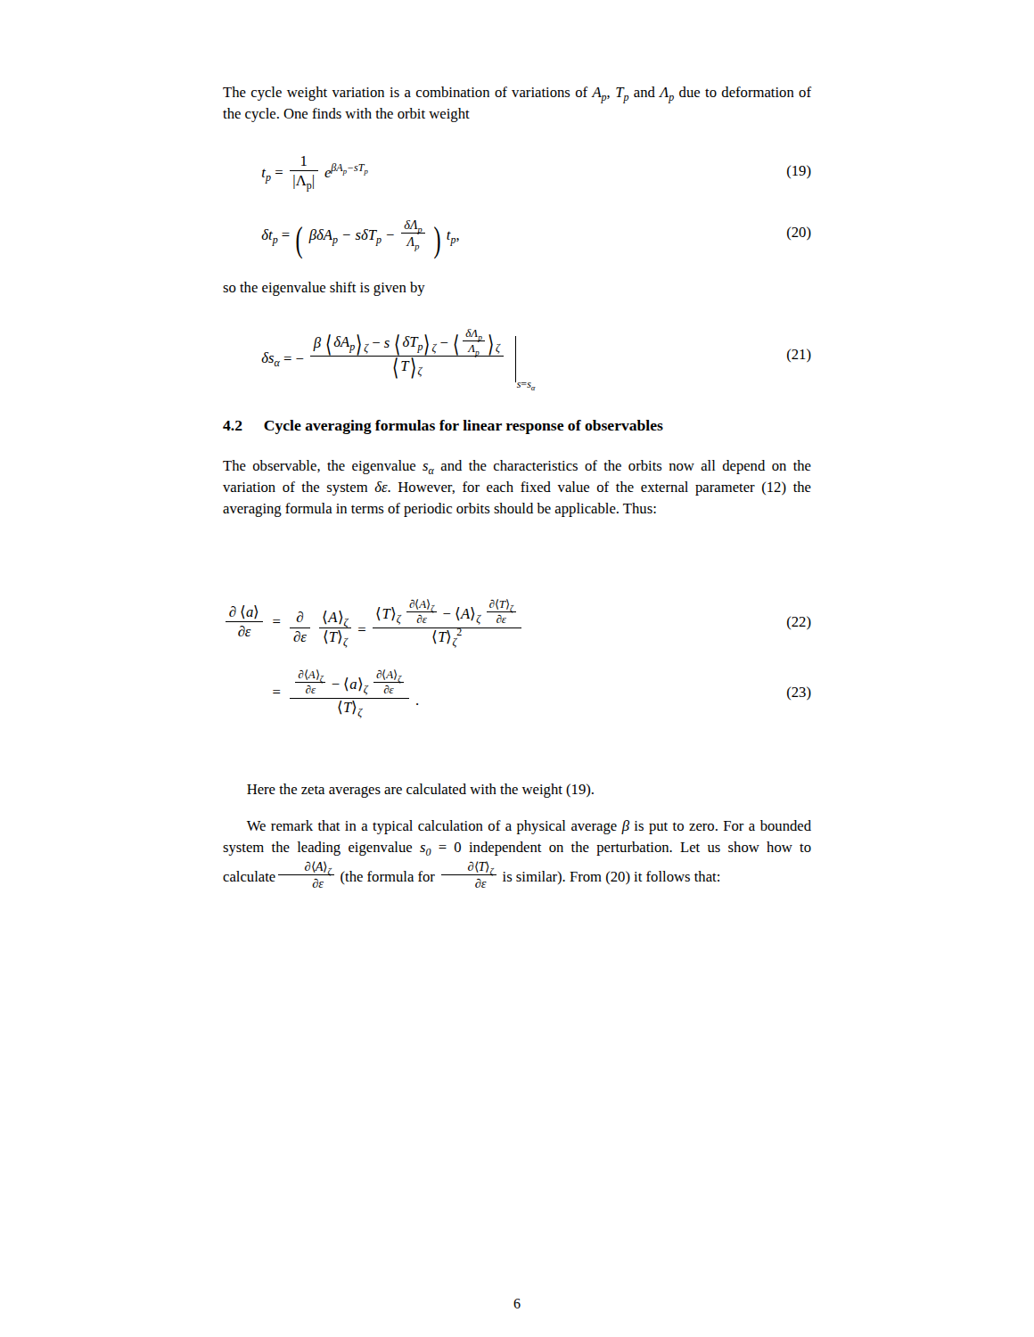The cycle weight variation is a combination of variations of Ap, Tp and Λp due to deformation of the cycle. One finds with the orbit weight
tp = 1|Λp| eβAp−sTp
(19)
δtp = ( βδAp − sδTp − δΛp Λp ) tp,
(20)
so the eigenvalue shift is given by
δsα = − β ⟨δAp⟩ζ − s ⟨δTp⟩ζ − ⟨δΛp Λp⟩ζ ⟨T⟩ζ s=sα
(21)
4.2 Cycle averaging formulas for linear response of observables
The observable, the eigenvalue sα and the characteristics of the orbits now all depend on the variation of the system δε. However, for each fixed value of the external parameter (12) the averaging formula in terms of periodic orbits should be applicable. Thus:
∂ ⟨a⟩∂ε
=
∂∂ε ⟨A⟩ζ⟨T⟩ζ = ⟨T⟩ζ ∂⟨A⟩ζ∂ε − ⟨A⟩ζ ∂⟨T⟩ζ∂ε ⟨T⟩ζ2
(22)
=
∂⟨A⟩ζ∂ε − ⟨a⟩ζ ∂⟨A⟩ζ∂ε ⟨T⟩ζ .
(23)
Here the zeta averages are calculated with the weight (19).
We remark that in a typical calculation of a physical average β is put to zero. For a bounded system the leading eigenvalue s0 = 0 independent on the perturbation. Let us show how to calculate∂⟨A⟩ζ∂ε (the formula for ∂⟨T⟩ζ∂ε is similar). From (20) it follows that:
6